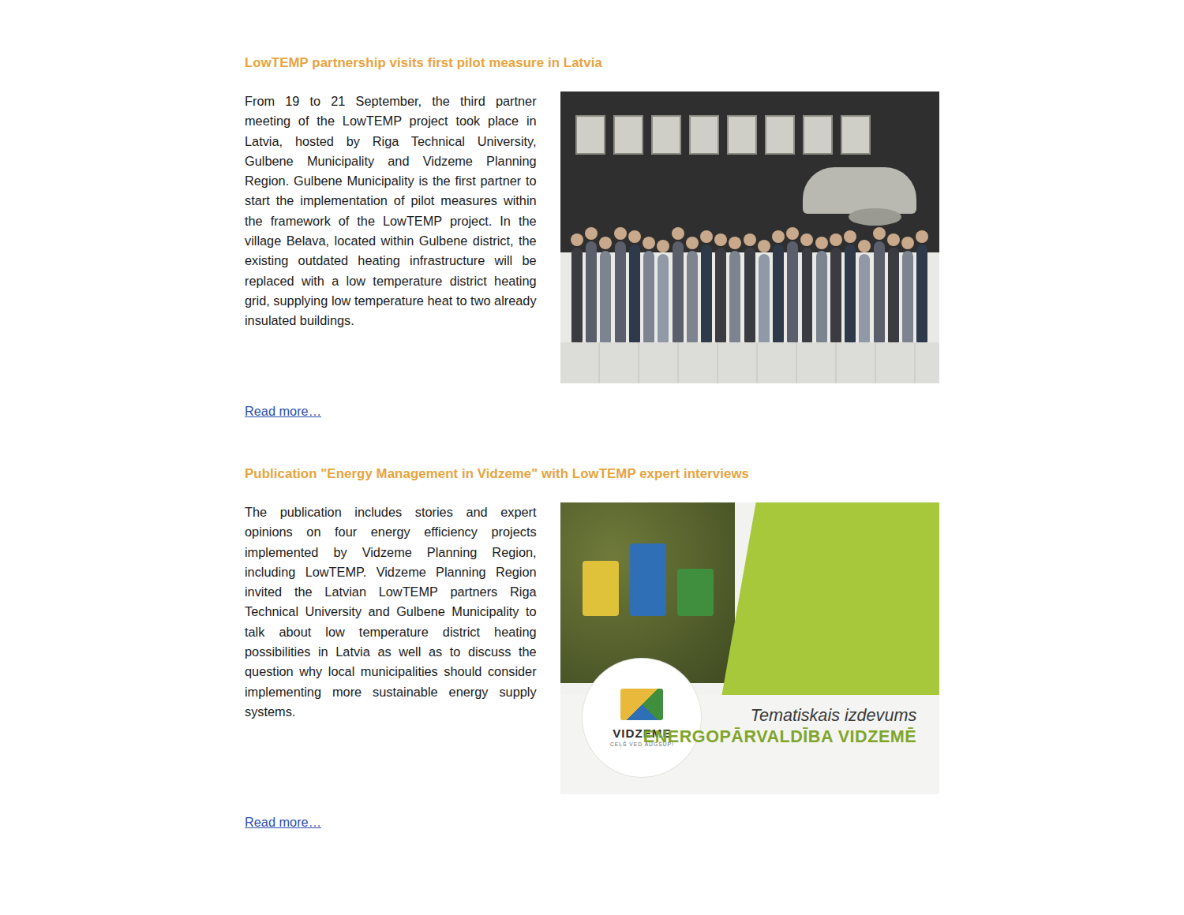LowTEMP partnership visits first pilot measure in Latvia
From 19 to 21 September, the third partner meeting of the LowTEMP project took place in Latvia, hosted by Riga Technical University, Gulbene Municipality and Vidzeme Planning Region. Gulbene Municipality is the first partner to start the implementation of pilot measures within the framework of the LowTEMP project. In the village Belava, located within Gulbene district, the existing outdated heating infrastructure will be replaced with a low temperature district heating grid, supplying low temperature heat to two already insulated buildings.
Read more…
Publication "Energy Management in Vidzeme" with LowTEMP expert interviews
The publication includes stories and expert opinions on four energy efficiency projects implemented by Vidzeme Planning Region, including LowTEMP. Vidzeme Planning Region invited the Latvian LowTEMP partners Riga Technical University and Gulbene Municipality to talk about low temperature district heating possibilities in Latvia as well as to discuss the question why local municipalities should consider implementing more sustainable energy supply systems.
VIDZEME
CEĻŠ VED AUGŠUP!
Tematiskais izdevums
ENERGOPĀRVALDĪBA VIDZEMĒ
Read more…